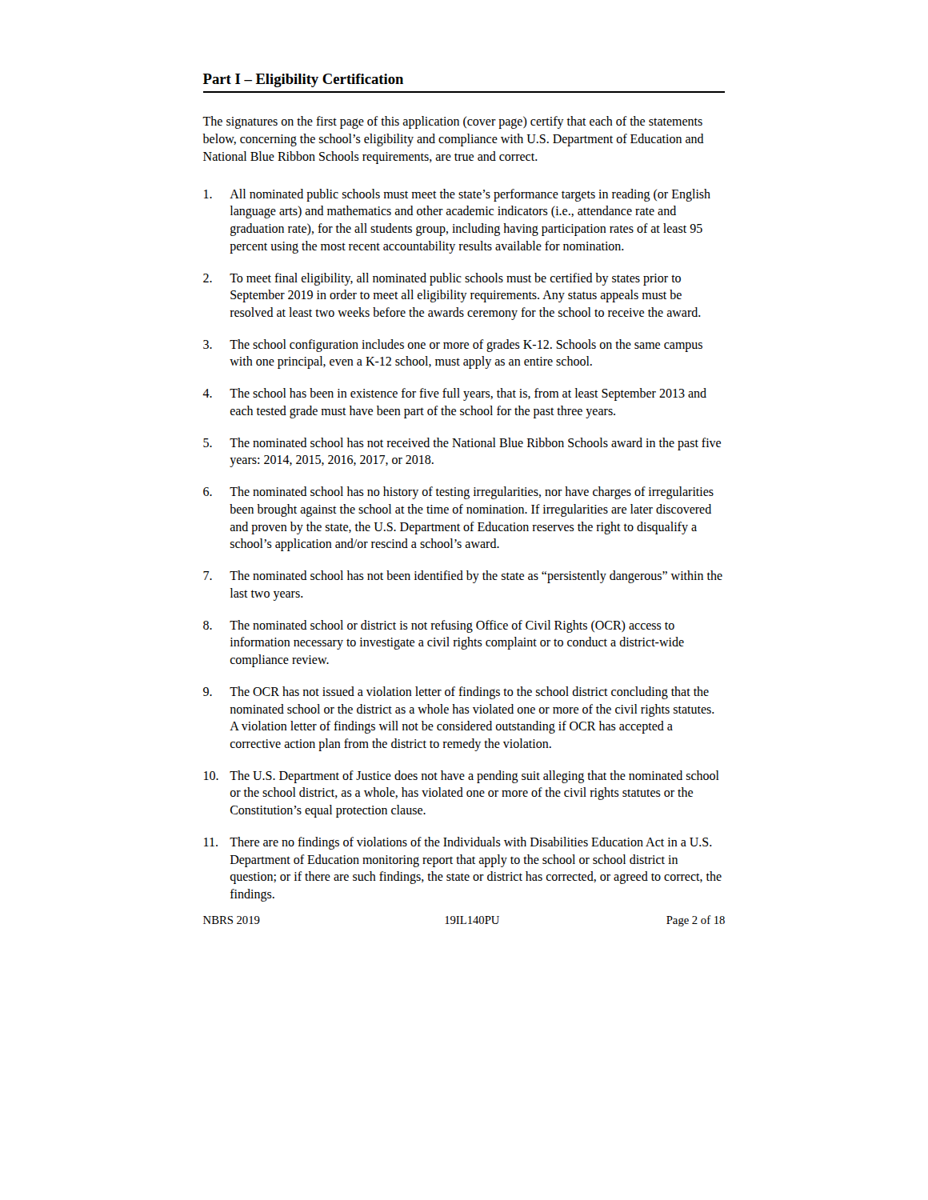Part I – Eligibility Certification
The signatures on the first page of this application (cover page) certify that each of the statements below, concerning the school’s eligibility and compliance with U.S. Department of Education and National Blue Ribbon Schools requirements, are true and correct.
1. All nominated public schools must meet the state’s performance targets in reading (or English language arts) and mathematics and other academic indicators (i.e., attendance rate and graduation rate), for the all students group, including having participation rates of at least 95 percent using the most recent accountability results available for nomination.
2. To meet final eligibility, all nominated public schools must be certified by states prior to September 2019 in order to meet all eligibility requirements. Any status appeals must be resolved at least two weeks before the awards ceremony for the school to receive the award.
3. The school configuration includes one or more of grades K-12. Schools on the same campus with one principal, even a K-12 school, must apply as an entire school.
4. The school has been in existence for five full years, that is, from at least September 2013 and each tested grade must have been part of the school for the past three years.
5. The nominated school has not received the National Blue Ribbon Schools award in the past five years: 2014, 2015, 2016, 2017, or 2018.
6. The nominated school has no history of testing irregularities, nor have charges of irregularities been brought against the school at the time of nomination. If irregularities are later discovered and proven by the state, the U.S. Department of Education reserves the right to disqualify a school’s application and/or rescind a school’s award.
7. The nominated school has not been identified by the state as “persistently dangerous” within the last two years.
8. The nominated school or district is not refusing Office of Civil Rights (OCR) access to information necessary to investigate a civil rights complaint or to conduct a district-wide compliance review.
9. The OCR has not issued a violation letter of findings to the school district concluding that the nominated school or the district as a whole has violated one or more of the civil rights statutes. A violation letter of findings will not be considered outstanding if OCR has accepted a corrective action plan from the district to remedy the violation.
10. The U.S. Department of Justice does not have a pending suit alleging that the nominated school or the school district, as a whole, has violated one or more of the civil rights statutes or the Constitution’s equal protection clause.
11. There are no findings of violations of the Individuals with Disabilities Education Act in a U.S. Department of Education monitoring report that apply to the school or school district in question; or if there are such findings, the state or district has corrected, or agreed to correct, the findings.
NBRS 2019
19IL140PU
Page 2 of 18